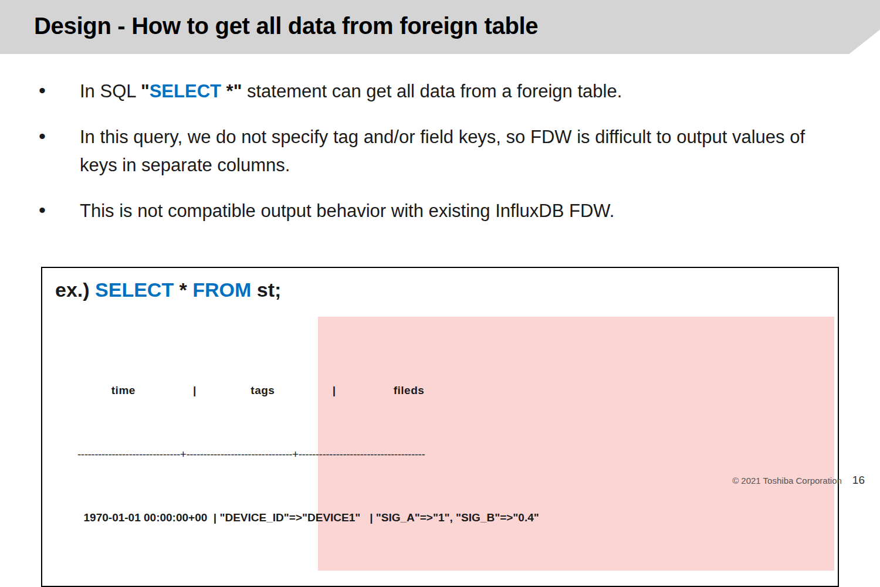Design - How to get all data from foreign table
In SQL "SELECT *" statement can get all data from a foreign table.
In this query, we do not specify tag and/or field keys, so FDW is difficult to output values of keys in separate columns.
This is not compatible output behavior with existing InfluxDB FDW.
ex.) SELECT * FROM st;
time | tags | fileds
------------------------------+-------------------------------+-------------------------------------
1970-01-01 00:00:00+00 | "DEVICE_ID"=>"DEVICE1" | "SIG_A"=>"1", "SIG_B"=>"0.4"
© 2021 Toshiba Corporation16